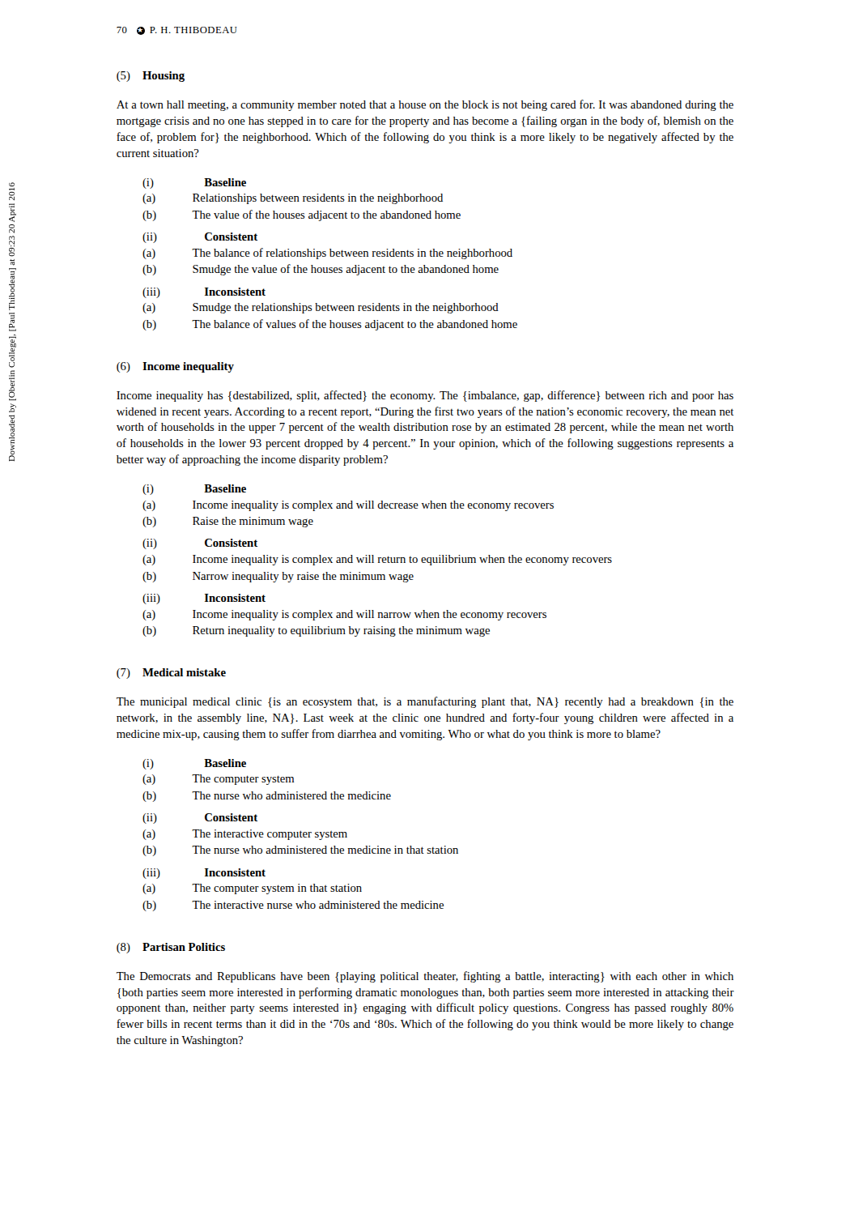Downloaded by [Oberlin College], [Paul Thibodeau] at 09:23 20 April 2016
70 ★ P. H. THIBODEAU
(5) Housing
At a town hall meeting, a community member noted that a house on the block is not being cared for. It was abandoned during the mortgage crisis and no one has stepped in to care for the property and has become a {failing organ in the body of, blemish on the face of, problem for} the neighborhood. Which of the following do you think is a more likely to be negatively affected by the current situation?
(i) Baseline
(a) Relationships between residents in the neighborhood
(b) The value of the houses adjacent to the abandoned home
(ii) Consistent
(a) The balance of relationships between residents in the neighborhood
(b) Smudge the value of the houses adjacent to the abandoned home
(iii) Inconsistent
(a) Smudge the relationships between residents in the neighborhood
(b) The balance of values of the houses adjacent to the abandoned home
(6) Income inequality
Income inequality has {destabilized, split, affected} the economy. The {imbalance, gap, difference} between rich and poor has widened in recent years. According to a recent report, “During the first two years of the nation’s economic recovery, the mean net worth of households in the upper 7 percent of the wealth distribution rose by an estimated 28 percent, while the mean net worth of households in the lower 93 percent dropped by 4 percent.” In your opinion, which of the following suggestions represents a better way of approaching the income disparity problem?
(i) Baseline
(a) Income inequality is complex and will decrease when the economy recovers
(b) Raise the minimum wage
(ii) Consistent
(a) Income inequality is complex and will return to equilibrium when the economy recovers
(b) Narrow inequality by raise the minimum wage
(iii) Inconsistent
(a) Income inequality is complex and will narrow when the economy recovers
(b) Return inequality to equilibrium by raising the minimum wage
(7) Medical mistake
The municipal medical clinic {is an ecosystem that, is a manufacturing plant that, NA} recently had a breakdown {in the network, in the assembly line, NA}. Last week at the clinic one hundred and forty-four young children were affected in a medicine mix-up, causing them to suffer from diarrhea and vomiting. Who or what do you think is more to blame?
(i) Baseline
(a) The computer system
(b) The nurse who administered the medicine
(ii) Consistent
(a) The interactive computer system
(b) The nurse who administered the medicine in that station
(iii) Inconsistent
(a) The computer system in that station
(b) The interactive nurse who administered the medicine
(8) Partisan Politics
The Democrats and Republicans have been {playing political theater, fighting a battle, interacting} with each other in which {both parties seem more interested in performing dramatic monologues than, both parties seem more interested in attacking their opponent than, neither party seems interested in} engaging with difficult policy questions. Congress has passed roughly 80% fewer bills in recent terms than it did in the ‘70s and ‘80s. Which of the following do you think would be more likely to change the culture in Washington?